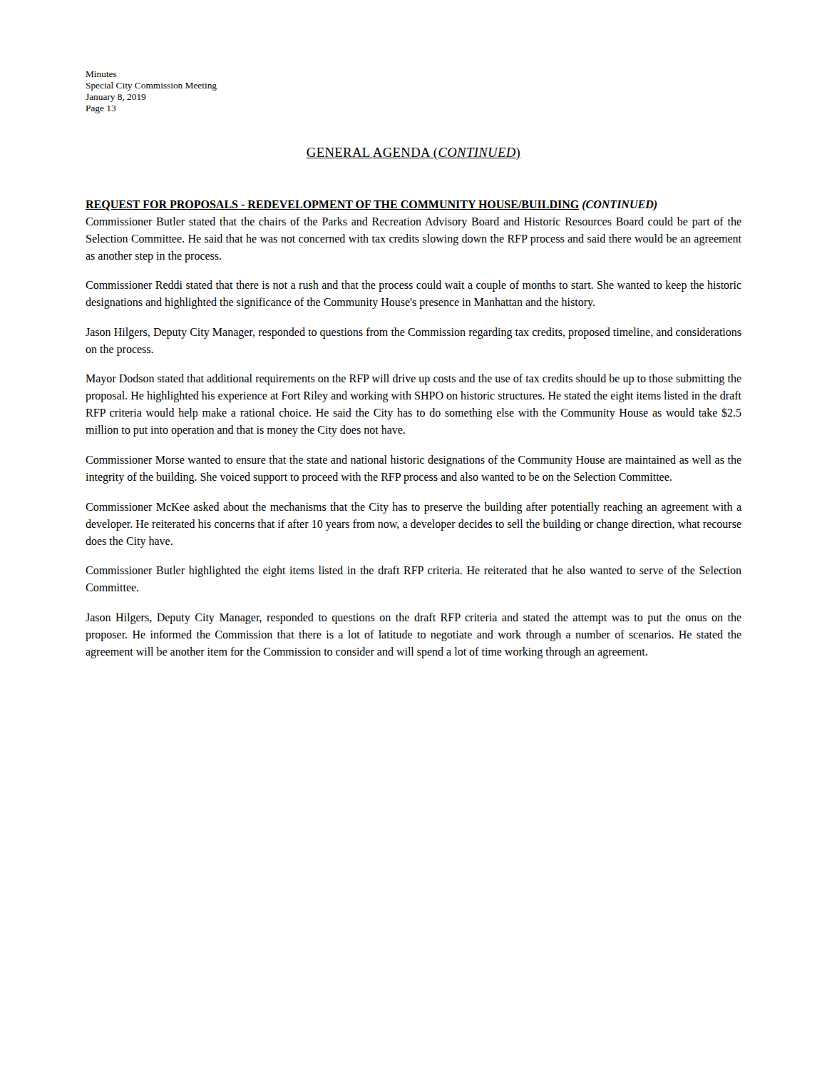Minutes
Special City Commission Meeting
January 8, 2019
Page 13
GENERAL AGENDA (CONTINUED)
REQUEST FOR PROPOSALS - REDEVELOPMENT OF THE COMMUNITY HOUSE/BUILDING (CONTINUED)
Commissioner Butler stated that the chairs of the Parks and Recreation Advisory Board and Historic Resources Board could be part of the Selection Committee. He said that he was not concerned with tax credits slowing down the RFP process and said there would be an agreement as another step in the process.
Commissioner Reddi stated that there is not a rush and that the process could wait a couple of months to start. She wanted to keep the historic designations and highlighted the significance of the Community House's presence in Manhattan and the history.
Jason Hilgers, Deputy City Manager, responded to questions from the Commission regarding tax credits, proposed timeline, and considerations on the process.
Mayor Dodson stated that additional requirements on the RFP will drive up costs and the use of tax credits should be up to those submitting the proposal. He highlighted his experience at Fort Riley and working with SHPO on historic structures. He stated the eight items listed in the draft RFP criteria would help make a rational choice. He said the City has to do something else with the Community House as would take $2.5 million to put into operation and that is money the City does not have.
Commissioner Morse wanted to ensure that the state and national historic designations of the Community House are maintained as well as the integrity of the building. She voiced support to proceed with the RFP process and also wanted to be on the Selection Committee.
Commissioner McKee asked about the mechanisms that the City has to preserve the building after potentially reaching an agreement with a developer. He reiterated his concerns that if after 10 years from now, a developer decides to sell the building or change direction, what recourse does the City have.
Commissioner Butler highlighted the eight items listed in the draft RFP criteria. He reiterated that he also wanted to serve of the Selection Committee.
Jason Hilgers, Deputy City Manager, responded to questions on the draft RFP criteria and stated the attempt was to put the onus on the proposer. He informed the Commission that there is a lot of latitude to negotiate and work through a number of scenarios. He stated the agreement will be another item for the Commission to consider and will spend a lot of time working through an agreement.